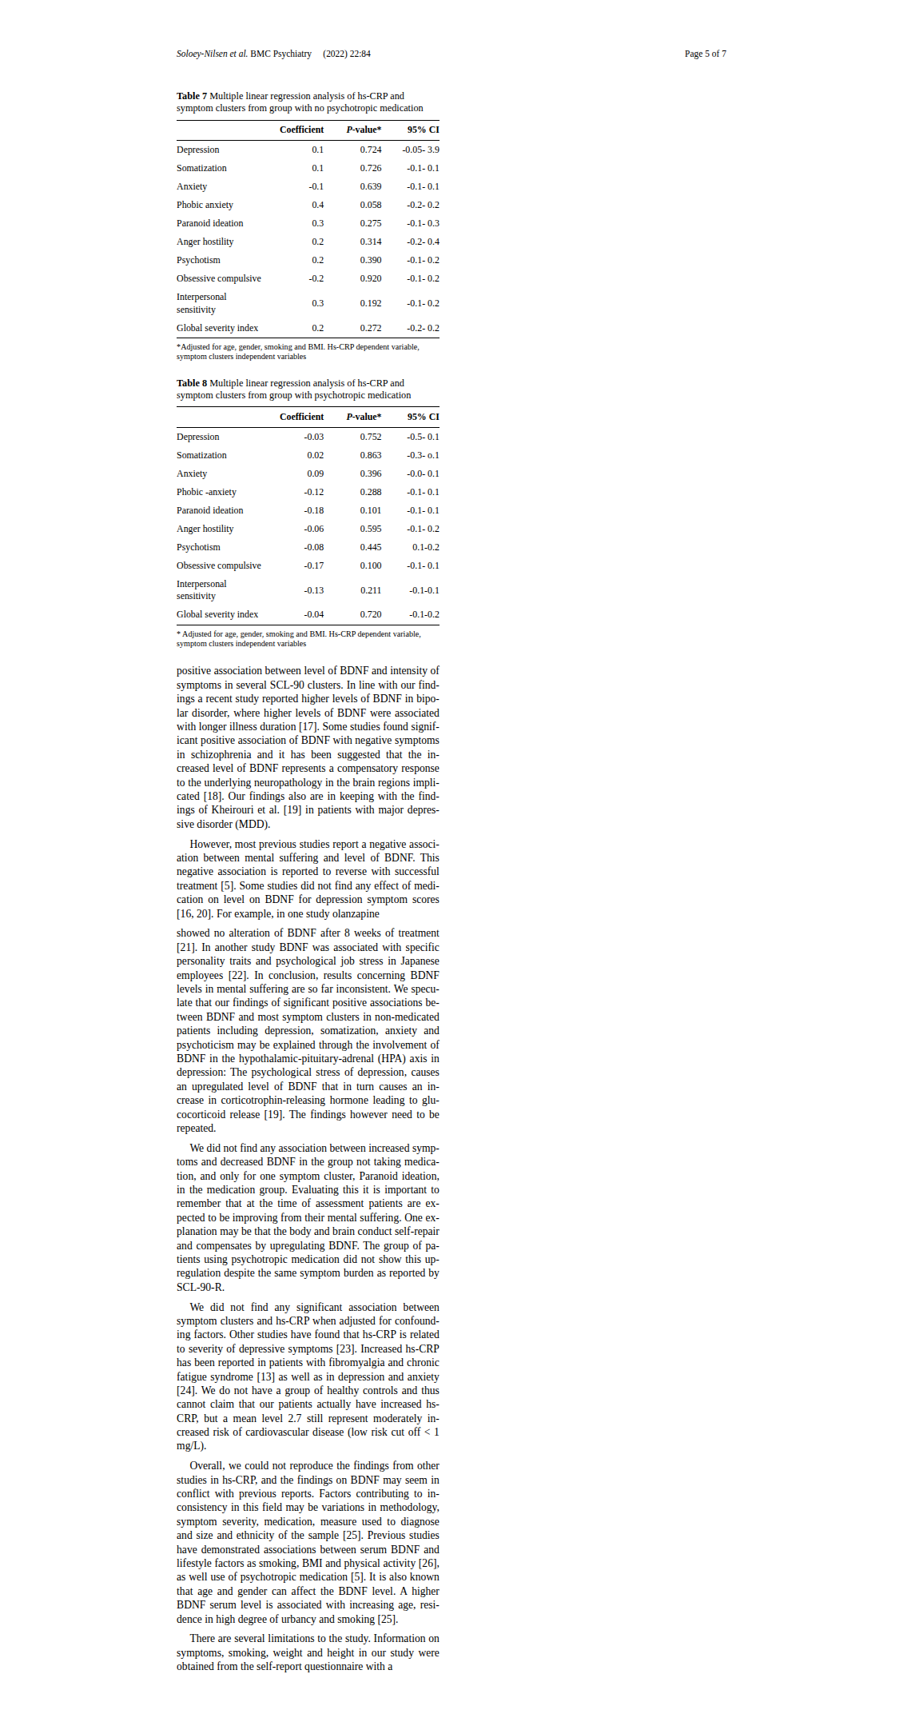Soloey-Nilsen et al. BMC Psychiatry (2022) 22:84
Page 5 of 7
Table 7 Multiple linear regression analysis of hs-CRP and symptom clusters from group with no psychotropic medication
| | Coefficient | P -value* | 95% CI |
| --- | --- | --- | --- |
| Depression | 0.1 | 0.724 | -0.05- 3.9 |
| Somatization | 0.1 | 0.726 | -0.1- 0.1 |
| Anxiety | -0.1 | 0.639 | -0.1- 0.1 |
| Phobic anxiety | 0.4 | 0.058 | -0.2- 0.2 |
| Paranoid ideation | 0.3 | 0.275 | -0.1- 0.3 |
| Anger hostility | 0.2 | 0.314 | -0.2- 0.4 |
| Psychotism | 0.2 | 0.390 | -0.1- 0.2 |
| Obsessive compulsive | -0.2 | 0.920 | -0.1- 0.2 |
| Interpersonal sensitivity | 0.3 | 0.192 | -0.1- 0.2 |
| Global severity index | 0.2 | 0.272 | -0.2- 0.2 |
*Adjusted for age, gender, smoking and BMI. Hs-CRP dependent variable, symptom clusters independent variables
Table 8 Multiple linear regression analysis of hs-CRP and symptom clusters from group with psychotropic medication
| | Coefficient | P -value* | 95% CI |
| --- | --- | --- | --- |
| Depression | -0.03 | 0.752 | -0.5- 0.1 |
| Somatization | 0.02 | 0.863 | -0.3- o.1 |
| Anxiety | 0.09 | 0.396 | -0.0- 0.1 |
| Phobic -anxiety | -0.12 | 0.288 | -0.1- 0.1 |
| Paranoid ideation | -0.18 | 0.101 | -0.1- 0.1 |
| Anger hostility | -0.06 | 0.595 | -0.1- 0.2 |
| Psychotism | -0.08 | 0.445 | 0.1-0.2 |
| Obsessive compulsive | -0.17 | 0.100 | -0.1- 0.1 |
| Interpersonal sensitivity | -0.13 | 0.211 | -0.1-0.1 |
| Global severity index | -0.04 | 0.720 | -0.1-0.2 |
* Adjusted for age, gender, smoking and BMI. Hs-CRP dependent variable, symptom clusters independent variables
positive association between level of BDNF and intensity of symptoms in several SCL-90 clusters. In line with our findings a recent study reported higher levels of BDNF in bipolar disorder, where higher levels of BDNF were associated with longer illness duration [17]. Some studies found significant positive association of BDNF with negative symptoms in schizophrenia and it has been suggested that the increased level of BDNF represents a compensatory response to the underlying neuropathology in the brain regions implicated [18]. Our findings also are in keeping with the findings of Kheirouri et al. [19] in patients with major depressive disorder (MDD).
However, most previous studies report a negative association between mental suffering and level of BDNF. This negative association is reported to reverse with successful treatment [5]. Some studies did not find any effect of medication on level on BDNF for depression symptom scores [16, 20]. For example, in one study olanzapine
showed no alteration of BDNF after 8 weeks of treatment [21]. In another study BDNF was associated with specific personality traits and psychological job stress in Japanese employees [22]. In conclusion, results concerning BDNF levels in mental suffering are so far inconsistent. We speculate that our findings of significant positive associations between BDNF and most symptom clusters in non-medicated patients including depression, somatization, anxiety and psychoticism may be explained through the involvement of BDNF in the hypothalamic-pituitary-adrenal (HPA) axis in depression: The psychological stress of depression, causes an upregulated level of BDNF that in turn causes an increase in corticotrophin-releasing hormone leading to glucocorticoid release [19]. The findings however need to be repeated.
We did not find any association between increased symptoms and decreased BDNF in the group not taking medication, and only for one symptom cluster, Paranoid ideation, in the medication group. Evaluating this it is important to remember that at the time of assessment patients are expected to be improving from their mental suffering. One explanation may be that the body and brain conduct self-repair and compensates by upregulating BDNF. The group of patients using psychotropic medication did not show this upregulation despite the same symptom burden as reported by SCL-90-R.
We did not find any significant association between symptom clusters and hs-CRP when adjusted for confounding factors. Other studies have found that hs-CRP is related to severity of depressive symptoms [23]. Increased hs-CRP has been reported in patients with fibromyalgia and chronic fatigue syndrome [13] as well as in depression and anxiety [24]. We do not have a group of healthy controls and thus cannot claim that our patients actually have increased hs-CRP, but a mean level 2.7 still represent moderately increased risk of cardiovascular disease (low risk cut off < 1 mg/L).
Overall, we could not reproduce the findings from other studies in hs-CRP, and the findings on BDNF may seem in conflict with previous reports. Factors contributing to inconsistency in this field may be variations in methodology, symptom severity, medication, measure used to diagnose and size and ethnicity of the sample [25]. Previous studies have demonstrated associations between serum BDNF and lifestyle factors as smoking, BMI and physical activity [26], as well use of psychotropic medication [5]. It is also known that age and gender can affect the BDNF level. A higher BDNF serum level is associated with increasing age, residence in high degree of urbancy and smoking [25].
There are several limitations to the study. Information on symptoms, smoking, weight and height in our study were obtained from the self-report questionnaire with a